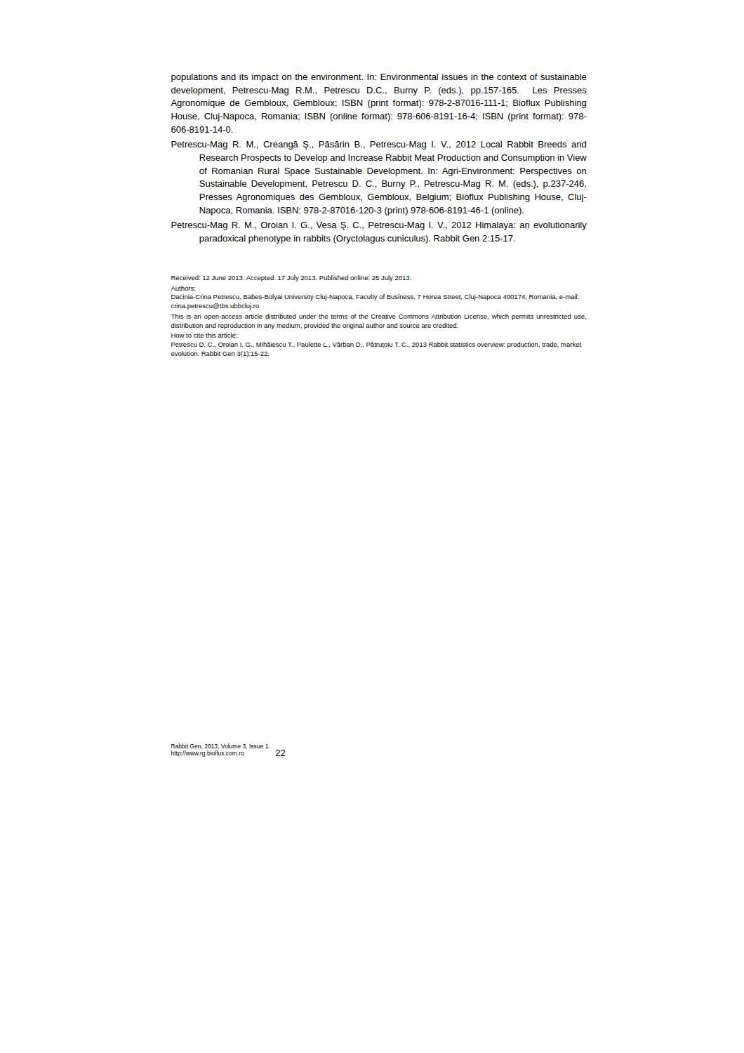populations and its impact on the environment. In: Environmental issues in the context of sustainable development, Petrescu-Mag R.M., Petrescu D.C., Burny P. (eds.), pp.157-165. Les Presses Agronomique de Gembloux, Gembloux; ISBN (print format): 978-2-87016-111-1; Bioflux Publishing House, Cluj-Napoca, Romania; ISBN (online format): 978-606-8191-16-4; ISBN (print format): 978-606-8191-14-0.
Petrescu-Mag R. M., Creangă Ş., Păsărin B., Petrescu-Mag I. V., 2012 Local Rabbit Breeds and Research Prospects to Develop and Increase Rabbit Meat Production and Consumption in View of Romanian Rural Space Sustainable Development. In: Agri-Environment: Perspectives on Sustainable Development, Petrescu D. C., Burny P., Petrescu-Mag R. M. (eds.), p.237-246, Presses Agronomiques des Gembloux, Gembloux, Belgium; Bioflux Publishing House, Cluj-Napoca, Romania. ISBN: 978-2-87016-120-3 (print) 978-606-8191-46-1 (online).
Petrescu-Mag R. M., Oroian I. G., Vesa Ş. C., Petrescu-Mag I. V., 2012 Himalaya: an evolutionarily paradoxical phenotype in rabbits (Oryctolagus cuniculus). Rabbit Gen 2:15-17.
Received: 12 June 2013. Accepted: 17 July 2013. Published online: 25 July 2013.
Authors:
Dacinia-Crina Petrescu, Babes-Bolyai University Cluj-Napoca, Faculty of Business, 7 Horea Street, Cluj-Napoca 400174, Romania, e-mail: crina.petrescu@tbs.ubbcluj.ro
This is an open-access article distributed under the terms of the Creative Commons Attribution License, which permits unrestricted use, distribution and reproduction in any medium, provided the original author and source are credited.
How to cite this article:
Petrescu D. C., Oroian I. G., Mihăiescu T., Paulette L., Vârban D., Pătruțoiu T. C., 2013 Rabbit statistics overview: production, trade, market evolution. Rabbit Gen 3(1):15-22.
Rabbit Gen, 2013, Volume 3, Issue 1.
http://www.rg.bioflux.com.ro
22